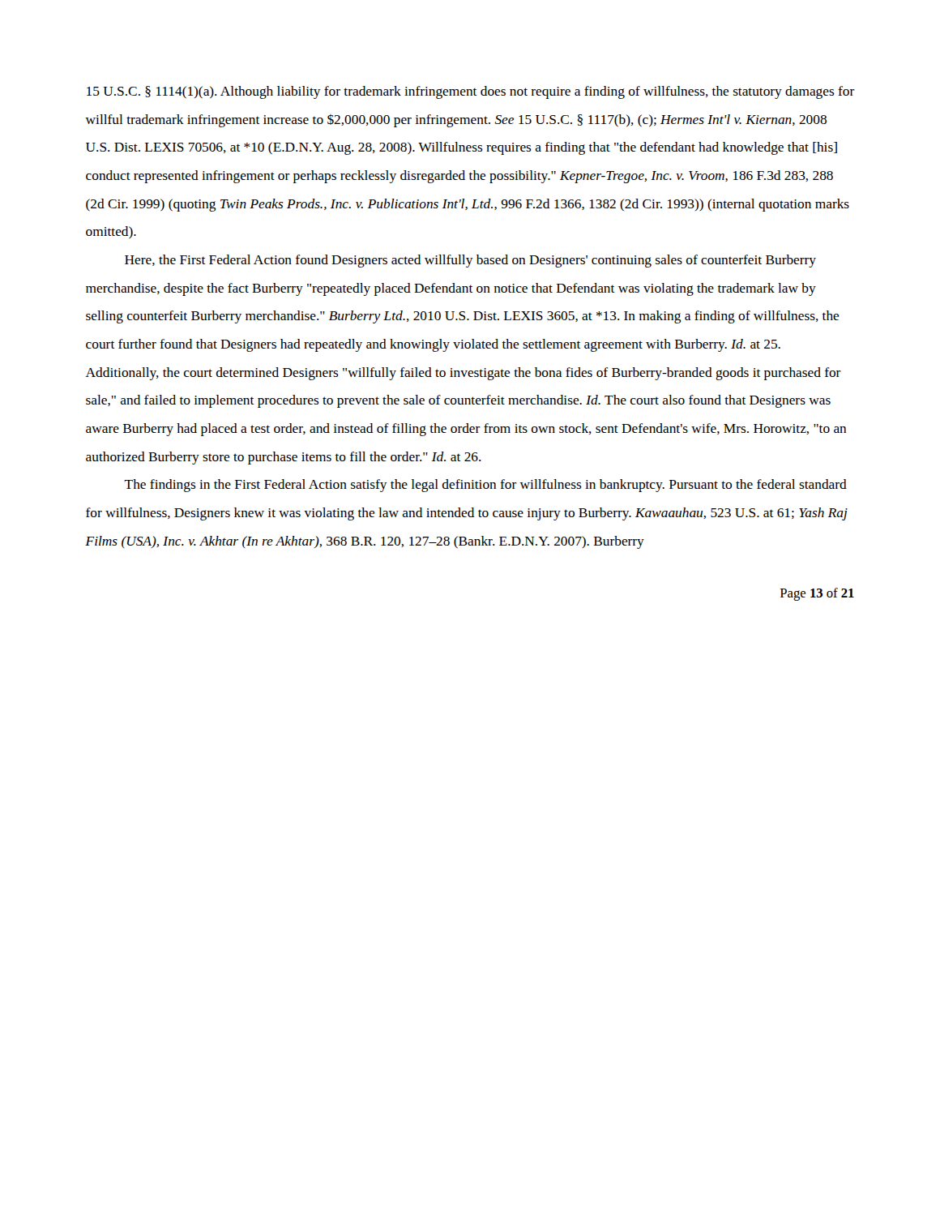15 U.S.C. § 1114(1)(a). Although liability for trademark infringement does not require a finding of willfulness, the statutory damages for willful trademark infringement increase to $2,000,000 per infringement. See 15 U.S.C. § 1117(b), (c); Hermes Int'l v. Kiernan, 2008 U.S. Dist. LEXIS 70506, at *10 (E.D.N.Y. Aug. 28, 2008). Willfulness requires a finding that "the defendant had knowledge that [his] conduct represented infringement or perhaps recklessly disregarded the possibility." Kepner-Tregoe, Inc. v. Vroom, 186 F.3d 283, 288 (2d Cir. 1999) (quoting Twin Peaks Prods., Inc. v. Publications Int'l, Ltd., 996 F.2d 1366, 1382 (2d Cir. 1993)) (internal quotation marks omitted).
Here, the First Federal Action found Designers acted willfully based on Designers' continuing sales of counterfeit Burberry merchandise, despite the fact Burberry "repeatedly placed Defendant on notice that Defendant was violating the trademark law by selling counterfeit Burberry merchandise." Burberry Ltd., 2010 U.S. Dist. LEXIS 3605, at *13. In making a finding of willfulness, the court further found that Designers had repeatedly and knowingly violated the settlement agreement with Burberry. Id. at 25. Additionally, the court determined Designers "willfully failed to investigate the bona fides of Burberry-branded goods it purchased for sale," and failed to implement procedures to prevent the sale of counterfeit merchandise. Id. The court also found that Designers was aware Burberry had placed a test order, and instead of filling the order from its own stock, sent Defendant's wife, Mrs. Horowitz, "to an authorized Burberry store to purchase items to fill the order." Id. at 26.
The findings in the First Federal Action satisfy the legal definition for willfulness in bankruptcy. Pursuant to the federal standard for willfulness, Designers knew it was violating the law and intended to cause injury to Burberry. Kawaauhau, 523 U.S. at 61; Yash Raj Films (USA), Inc. v. Akhtar (In re Akhtar), 368 B.R. 120, 127–28 (Bankr. E.D.N.Y. 2007). Burberry
Page 13 of 21